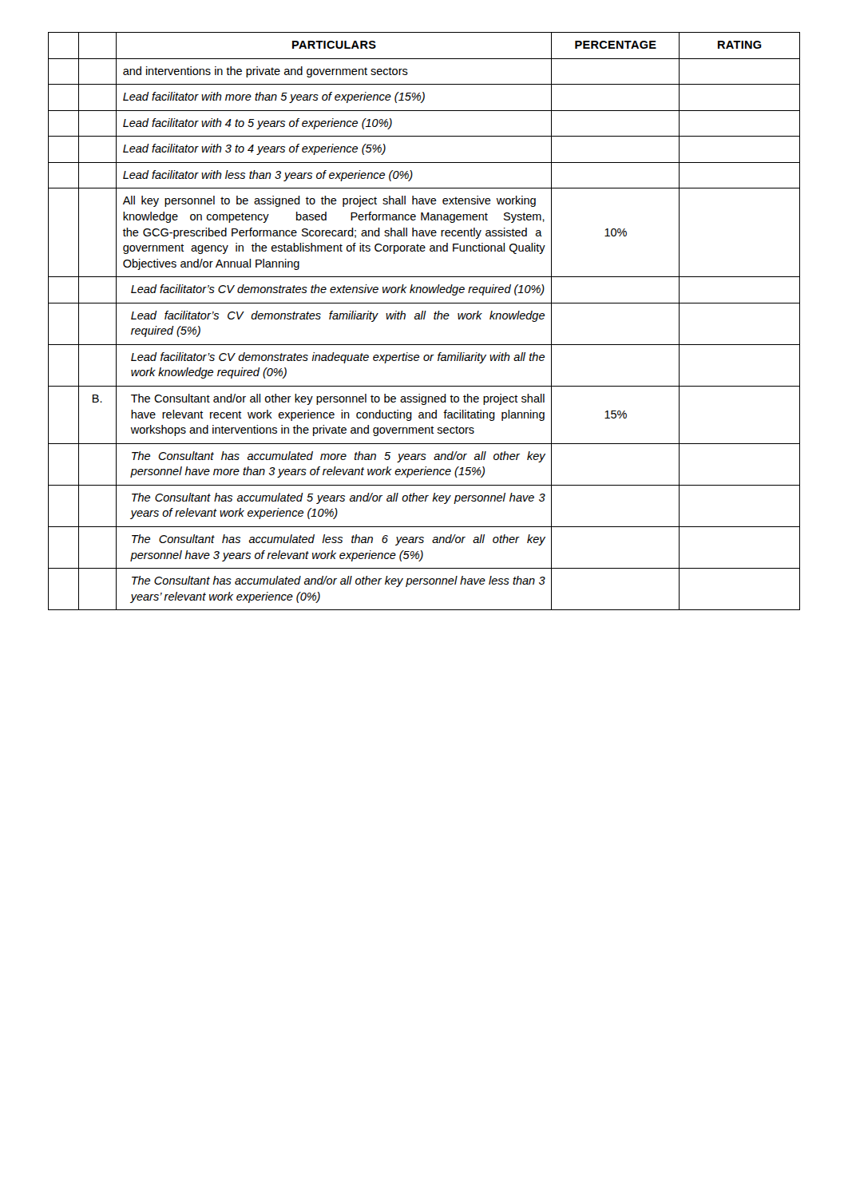| | | PARTICULARS | PERCENTAGE | RATING |
| --- | --- | --- | --- | --- |
| | | and interventions in the private and government sectors | | |
| | | Lead facilitator with more than 5 years of experience (15%) | | |
| | | Lead facilitator with 4 to 5 years of experience (10%) | | |
| | | Lead facilitator with 3 to 4 years of experience (5%) | | |
| | | Lead facilitator with less than 3 years of experience (0%) | | |
| | | All key personnel to be assigned to the project shall have extensive working knowledge on competency based Performance Management System, the GCG-prescribed Performance Scorecard; and shall have recently assisted a government agency in the establishment of its Corporate and Functional Quality Objectives and/or Annual Planning | 10% | |
| | | Lead facilitator’s CV demonstrates the extensive work knowledge required (10%) | | |
| | | Lead facilitator’s CV demonstrates familiarity with all the work knowledge required (5%) | | |
| | | Lead facilitator’s CV demonstrates inadequate expertise or familiarity with all the work knowledge required (0%) | | |
| | B. | The Consultant and/or all other key personnel to be assigned to the project shall have relevant recent work experience in conducting and facilitating planning workshops and interventions in the private and government sectors | 15% | |
| | | The Consultant has accumulated more than 5 years and/or all other key personnel have more than 3 years of relevant work experience (15%) | | |
| | | The Consultant has accumulated 5 years and/or all other key personnel have 3 years of relevant work experience (10%) | | |
| | | The Consultant has accumulated less than 6 years and/or all other key personnel have 3 years of relevant work experience (5%) | | |
| | | The Consultant has accumulated and/or all other key personnel have less than 3 years’ relevant work experience (0%) | | |